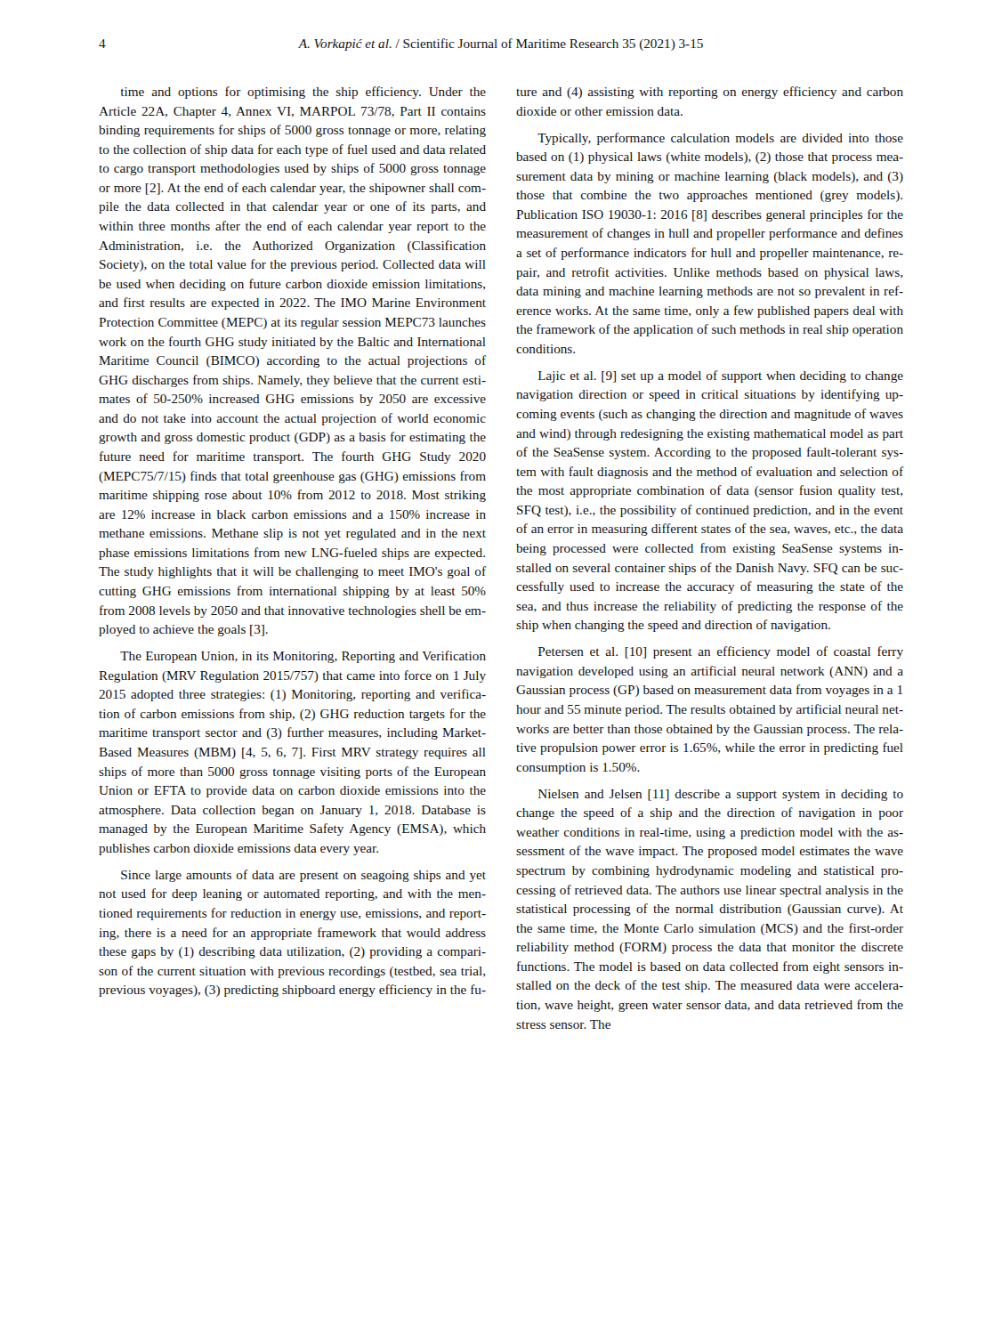4
A. Vorkapić et al. / Scientific Journal of Maritime Research 35 (2021) 3-15
time and options for optimising the ship efficiency. Under the Article 22A, Chapter 4, Annex VI, MARPOL 73/78, Part II contains binding requirements for ships of 5000 gross tonnage or more, relating to the collection of ship data for each type of fuel used and data related to cargo transport methodologies used by ships of 5000 gross tonnage or more [2]. At the end of each calendar year, the shipowner shall compile the data collected in that calendar year or one of its parts, and within three months after the end of each calendar year report to the Administration, i.e. the Authorized Organization (Classification Society), on the total value for the previous period. Collected data will be used when deciding on future carbon dioxide emission limitations, and first results are expected in 2022. The IMO Marine Environment Protection Committee (MEPC) at its regular session MEPC73 launches work on the fourth GHG study initiated by the Baltic and International Maritime Council (BIMCO) according to the actual projections of GHG discharges from ships. Namely, they believe that the current estimates of 50-250% increased GHG emissions by 2050 are excessive and do not take into account the actual projection of world economic growth and gross domestic product (GDP) as a basis for estimating the future need for maritime transport. The fourth GHG Study 2020 (MEPC75/7/15) finds that total greenhouse gas (GHG) emissions from maritime shipping rose about 10% from 2012 to 2018. Most striking are 12% increase in black carbon emissions and a 150% increase in methane emissions. Methane slip is not yet regulated and in the next phase emissions limitations from new LNG-fueled ships are expected. The study highlights that it will be challenging to meet IMO's goal of cutting GHG emissions from international shipping by at least 50% from 2008 levels by 2050 and that innovative technologies shell be employed to achieve the goals [3].
The European Union, in its Monitoring, Reporting and Verification Regulation (MRV Regulation 2015/757) that came into force on 1 July 2015 adopted three strategies: (1) Monitoring, reporting and verification of carbon emissions from ship, (2) GHG reduction targets for the maritime transport sector and (3) further measures, including Market-Based Measures (MBM) [4, 5, 6, 7]. First MRV strategy requires all ships of more than 5000 gross tonnage visiting ports of the European Union or EFTA to provide data on carbon dioxide emissions into the atmosphere. Data collection began on January 1, 2018. Database is managed by the European Maritime Safety Agency (EMSA), which publishes carbon dioxide emissions data every year.
Since large amounts of data are present on seagoing ships and yet not used for deep leaning or automated reporting, and with the mentioned requirements for reduction in energy use, emissions, and reporting, there is a need for an appropriate framework that would address these gaps by (1) describing data utilization, (2) providing a comparison of the current situation with previous recordings (testbed, sea trial, previous voyages), (3) predicting shipboard energy efficiency in the future and (4) assisting with reporting on energy efficiency and carbon dioxide or other emission data.
Typically, performance calculation models are divided into those based on (1) physical laws (white models), (2) those that process measurement data by mining or machine learning (black models), and (3) those that combine the two approaches mentioned (grey models). Publication ISO 19030-1: 2016 [8] describes general principles for the measurement of changes in hull and propeller performance and defines a set of performance indicators for hull and propeller maintenance, repair, and retrofit activities. Unlike methods based on physical laws, data mining and machine learning methods are not so prevalent in reference works. At the same time, only a few published papers deal with the framework of the application of such methods in real ship operation conditions.
Lajic et al. [9] set up a model of support when deciding to change navigation direction or speed in critical situations by identifying upcoming events (such as changing the direction and magnitude of waves and wind) through redesigning the existing mathematical model as part of the SeaSense system. According to the proposed fault-tolerant system with fault diagnosis and the method of evaluation and selection of the most appropriate combination of data (sensor fusion quality test, SFQ test), i.e., the possibility of continued prediction, and in the event of an error in measuring different states of the sea, waves, etc., the data being processed were collected from existing SeaSense systems installed on several container ships of the Danish Navy. SFQ can be successfully used to increase the accuracy of measuring the state of the sea, and thus increase the reliability of predicting the response of the ship when changing the speed and direction of navigation.
Petersen et al. [10] present an efficiency model of coastal ferry navigation developed using an artificial neural network (ANN) and a Gaussian process (GP) based on measurement data from voyages in a 1 hour and 55 minute period. The results obtained by artificial neural networks are better than those obtained by the Gaussian process. The relative propulsion power error is 1.65%, while the error in predicting fuel consumption is 1.50%.
Nielsen and Jelsen [11] describe a support system in deciding to change the speed of a ship and the direction of navigation in poor weather conditions in real-time, using a prediction model with the assessment of the wave impact. The proposed model estimates the wave spectrum by combining hydrodynamic modeling and statistical processing of retrieved data. The authors use linear spectral analysis in the statistical processing of the normal distribution (Gaussian curve). At the same time, the Monte Carlo simulation (MCS) and the first-order reliability method (FORM) process the data that monitor the discrete functions. The model is based on data collected from eight sensors installed on the deck of the test ship. The measured data were acceleration, wave height, green water sensor data, and data retrieved from the stress sensor. The